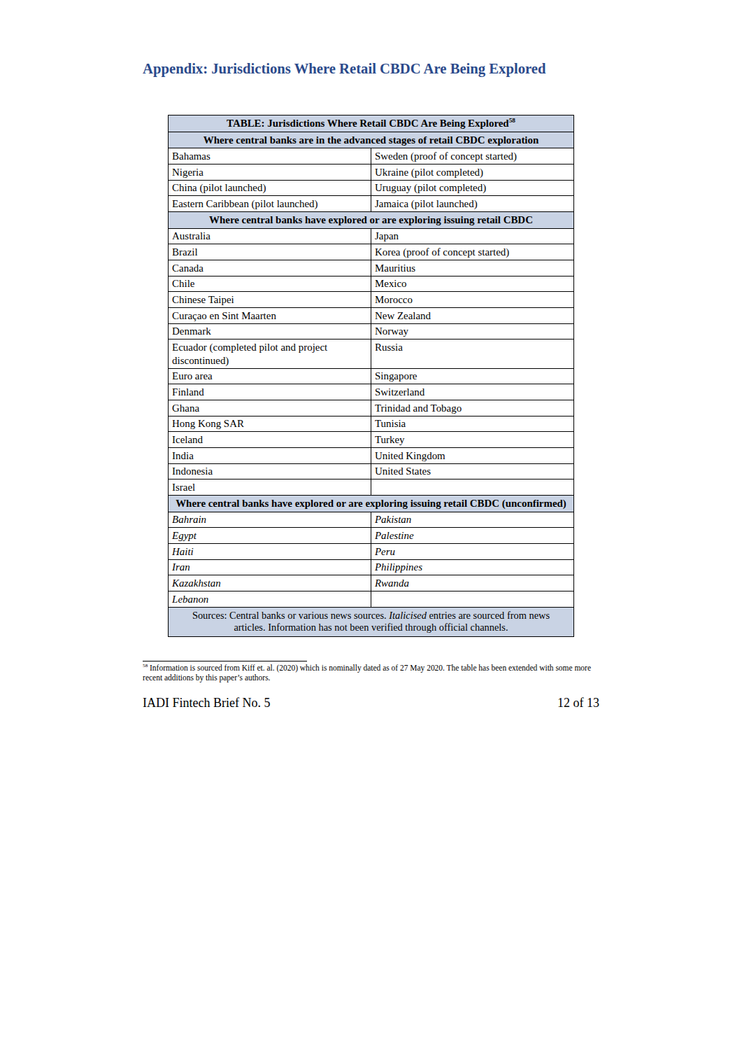Appendix: Jurisdictions Where Retail CBDC Are Being Explored
| TABLE: Jurisdictions Where Retail CBDC Are Being Explored 58 |
| --- |
| Where central banks are in the advanced stages of retail CBDC exploration |
| Bahamas | Sweden (proof of concept started) |
| Nigeria | Ukraine (pilot completed) |
| China (pilot launched) | Uruguay (pilot completed) |
| Eastern Caribbean (pilot launched) | Jamaica (pilot launched) |
| Where central banks have explored or are exploring issuing retail CBDC |
| Australia | Japan |
| Brazil | Korea (proof of concept started) |
| Canada | Mauritius |
| Chile | Mexico |
| Chinese Taipei | Morocco |
| Curaçao en Sint Maarten | New Zealand |
| Denmark | Norway |
| Ecuador (completed pilot and project discontinued) | Russia |
| Euro area | Singapore |
| Finland | Switzerland |
| Ghana | Trinidad and Tobago |
| Hong Kong SAR | Tunisia |
| Iceland | Turkey |
| India | United Kingdom |
| Indonesia | United States |
| Israel | |
| Where central banks have explored or are exploring issuing retail CBDC (unconfirmed) |
| Bahrain | Pakistan |
| Egypt | Palestine |
| Haiti | Peru |
| Iran | Philippines |
| Kazakhstan | Rwanda |
| Lebanon | |
| Sources: Central banks or various news sources. Italicised entries are sourced from news articles. Information has not been verified through official channels. |
58 Information is sourced from Kiff et. al. (2020) which is nominally dated as of 27 May 2020. The table has been extended with some more recent additions by this paper’s authors.
IADI Fintech Brief No. 5
12 of 13